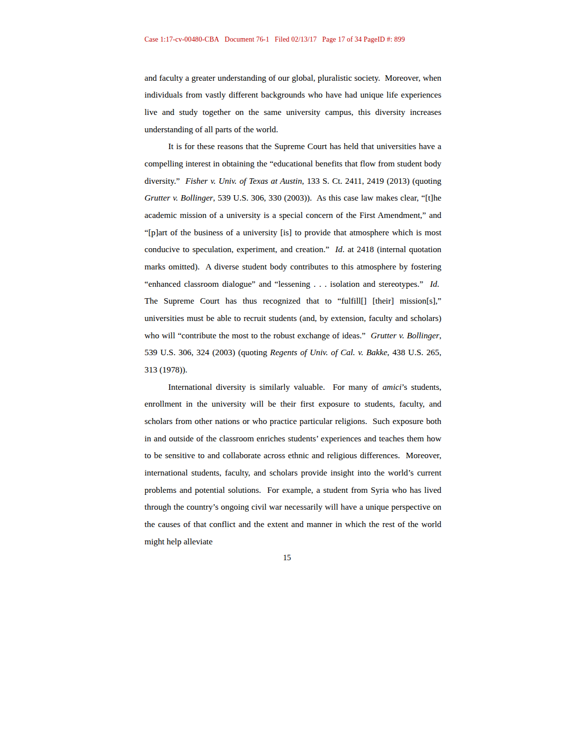Case 1:17-cv-00480-CBA Document 76-1 Filed 02/13/17 Page 17 of 34 PageID #: 899
and faculty a greater understanding of our global, pluralistic society. Moreover, when individuals from vastly different backgrounds who have had unique life experiences live and study together on the same university campus, this diversity increases understanding of all parts of the world.
It is for these reasons that the Supreme Court has held that universities have a compelling interest in obtaining the “educational benefits that flow from student body diversity.” Fisher v. Univ. of Texas at Austin, 133 S. Ct. 2411, 2419 (2013) (quoting Grutter v. Bollinger, 539 U.S. 306, 330 (2003)). As this case law makes clear, “[t]he academic mission of a university is a special concern of the First Amendment,” and “[p]art of the business of a university [is] to provide that atmosphere which is most conducive to speculation, experiment, and creation.” Id. at 2418 (internal quotation marks omitted). A diverse student body contributes to this atmosphere by fostering “enhanced classroom dialogue” and “lessening . . . isolation and stereotypes.” Id. The Supreme Court has thus recognized that to “fulfill[] [their] mission[s],” universities must be able to recruit students (and, by extension, faculty and scholars) who will “contribute the most to the robust exchange of ideas.” Grutter v. Bollinger, 539 U.S. 306, 324 (2003) (quoting Regents of Univ. of Cal. v. Bakke, 438 U.S. 265, 313 (1978)).
International diversity is similarly valuable. For many of amici’s students, enrollment in the university will be their first exposure to students, faculty, and scholars from other nations or who practice particular religions. Such exposure both in and outside of the classroom enriches students’ experiences and teaches them how to be sensitive to and collaborate across ethnic and religious differences. Moreover, international students, faculty, and scholars provide insight into the world’s current problems and potential solutions. For example, a student from Syria who has lived through the country’s ongoing civil war necessarily will have a unique perspective on the causes of that conflict and the extent and manner in which the rest of the world might help alleviate
15